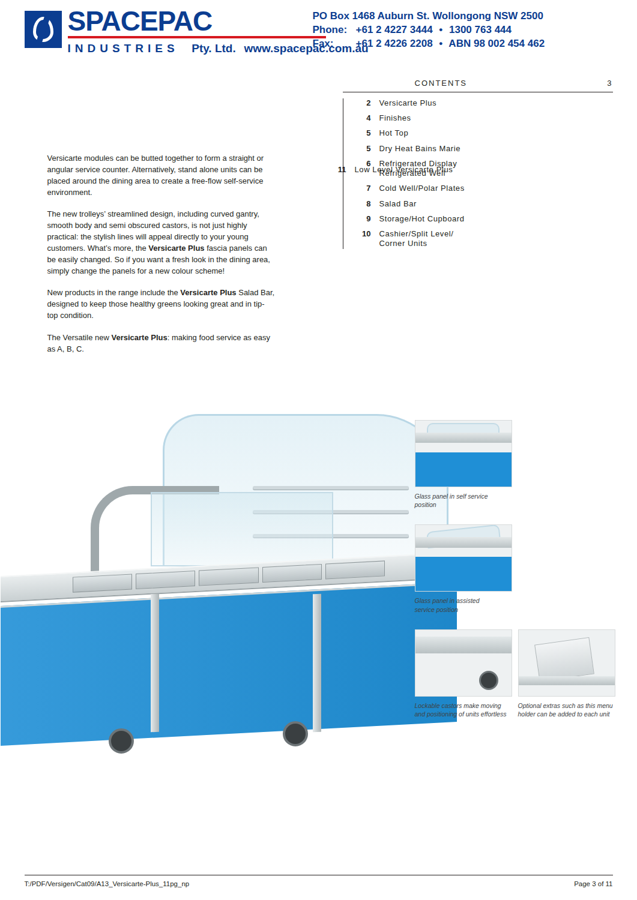SPACEPAC
INDUSTRIES Pty. Ltd. www.spacepac.com.au
PO Box 1468 Auburn St. Wollongong NSW 2500
Phone:+61 2 4227 3444 • 1300 763 444
Fax:+61 2 4226 2208 • ABN 98 002 454 462
CONTENTS 3
2 Versicarte Plus
4 Finishes
5 Hot Top
5 Dry Heat Bains Marie
6 Refrigerated Display
Refrigerated Well
7 Cold Well/Polar Plates
8 Salad Bar
9 Storage/Hot Cupboard
10 Cashier/Split Level/
Corner Units
11 Low Level Versicarte Plus
Versicarte modules can be butted together to form a straight or angular service counter. Alternatively, stand alone units can be placed around the dining area to create a free-flow self-service environment.
The new trolleys’ streamlined design, including curved gantry, smooth body and semi obscured castors, is not just highly practical: the stylish lines will appeal directly to your young customers. What’s more, the Versicarte Plus fascia panels can be easily changed. So if you want a fresh look in the dining area, simply change the panels for a new colour scheme!
New products in the range include the Versicarte Plus Salad Bar, designed to keep those healthy greens looking great and in tip-top condition.
The Versatile new Versicarte Plus: making food service as easy as A, B, C.
Glass panel in self service position
Glass panel in assisted
service position
Lockable castors make moving and positioning of units effortless
Optional extras such as this menu holder can be added to each unit
T:/PDF/Versigen/Cat09/A13_Versicarte-Plus_11pg_np
Page 3 of 11